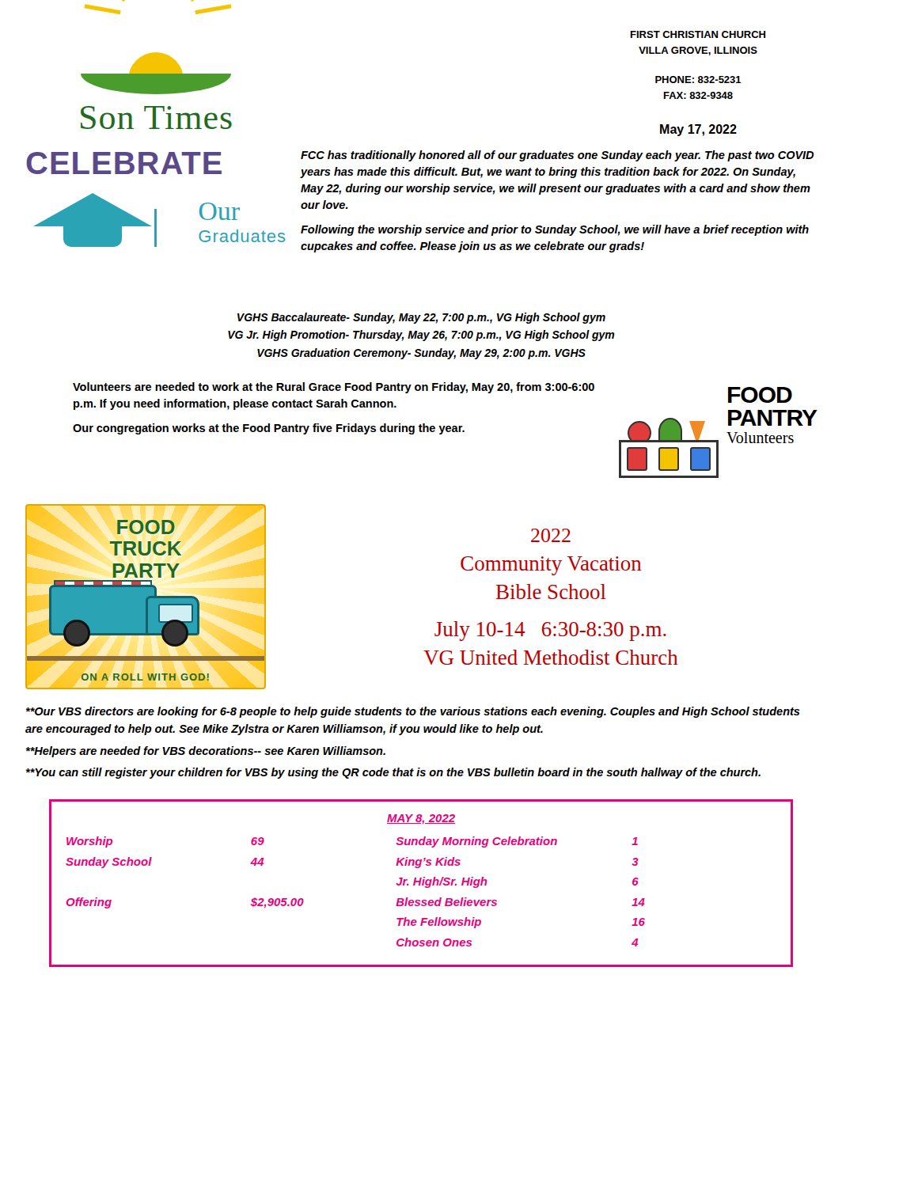Son Times
FIRST CHRISTIAN CHURCH
VILLA GROVE, ILLINOIS
PHONE: 832-5231
FAX: 832-9348
May 17, 2022
CELEBRATE
Our Graduates
FCC has traditionally honored all of our graduates one Sunday each year. The past two COVID years has made this difficult. But, we want to bring this tradition back for 2022. On Sunday, May 22, during our worship service, we will present our graduates with a card and show them our love.
Following the worship service and prior to Sunday School, we will have a brief reception with cupcakes and coffee. Please join us as we celebrate our grads!
VGHS Baccalaureate- Sunday, May 22, 7:00 p.m., VG High School gym
VG Jr. High Promotion- Thursday, May 26, 7:00 p.m., VG High School gym
VGHS Graduation Ceremony- Sunday, May 29, 2:00 p.m. VGHS
Volunteers are needed to work at the Rural Grace Food Pantry on Friday, May 20, from 3:00-6:00 p.m. If you need information, please contact Sarah Cannon.
Our congregation works at the Food Pantry five Fridays during the year.
FOOD
PANTRY Volunteers
FOOD
TRUCK
PARTY
ON A ROLL WITH GOD!
2022
Community Vacation
Bible School
July 10-14 6:30-8:30 p.m.
VG United Methodist Church
**Our VBS directors are looking for 6-8 people to help guide students to the various stations each evening. Couples and High School students are encouraged to help out. See Mike Zylstra or Karen Williamson, if you would like to help out.
**Helpers are needed for VBS decorations-- see Karen Williamson.
**You can still register your children for VBS by using the QR code that is on the VBS bulletin board in the south hallway of the church.
MAY 8, 2022
Worship 69
Sunday School 44
Offering$2,905.00
Sunday Morning Celebration 1
King’s Kids 3
Jr. High/Sr. High 6
Blessed Believers 14
The Fellowship 16
Chosen Ones 4